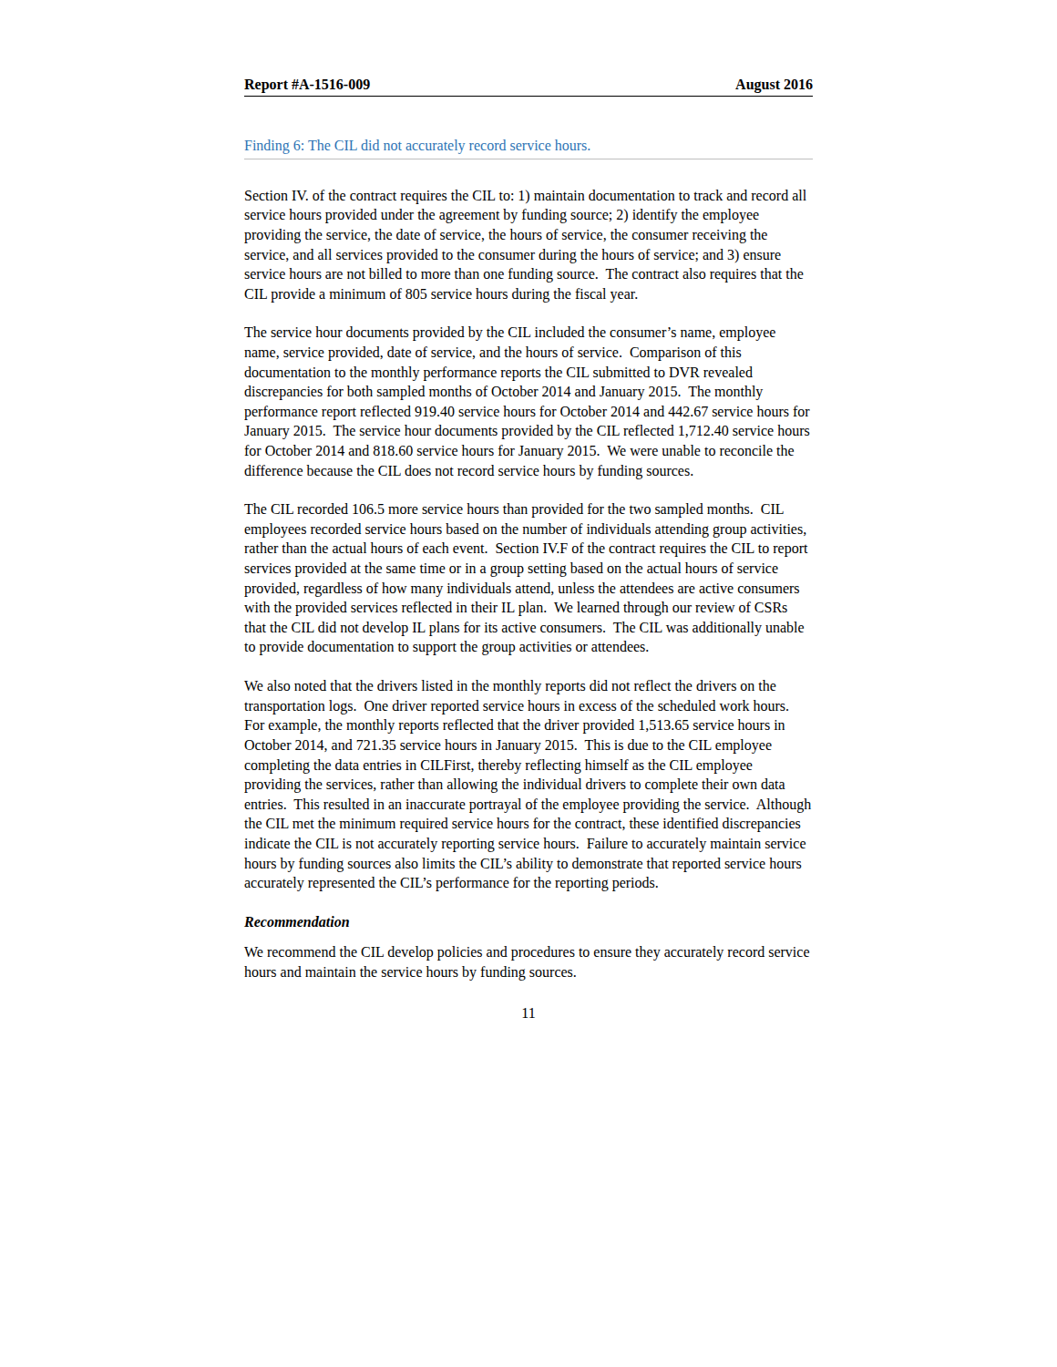Report #A-1516-009
August 2016
Finding 6: The CIL did not accurately record service hours.
Section IV. of the contract requires the CIL to: 1) maintain documentation to track and record all service hours provided under the agreement by funding source; 2) identify the employee providing the service, the date of service, the hours of service, the consumer receiving the service, and all services provided to the consumer during the hours of service; and 3) ensure service hours are not billed to more than one funding source. The contract also requires that the CIL provide a minimum of 805 service hours during the fiscal year.
The service hour documents provided by the CIL included the consumer’s name, employee name, service provided, date of service, and the hours of service. Comparison of this documentation to the monthly performance reports the CIL submitted to DVR revealed discrepancies for both sampled months of October 2014 and January 2015. The monthly performance report reflected 919.40 service hours for October 2014 and 442.67 service hours for January 2015. The service hour documents provided by the CIL reflected 1,712.40 service hours for October 2014 and 818.60 service hours for January 2015. We were unable to reconcile the difference because the CIL does not record service hours by funding sources.
The CIL recorded 106.5 more service hours than provided for the two sampled months. CIL employees recorded service hours based on the number of individuals attending group activities, rather than the actual hours of each event. Section IV.F of the contract requires the CIL to report services provided at the same time or in a group setting based on the actual hours of service provided, regardless of how many individuals attend, unless the attendees are active consumers with the provided services reflected in their IL plan. We learned through our review of CSRs that the CIL did not develop IL plans for its active consumers. The CIL was additionally unable to provide documentation to support the group activities or attendees.
We also noted that the drivers listed in the monthly reports did not reflect the drivers on the transportation logs. One driver reported service hours in excess of the scheduled work hours. For example, the monthly reports reflected that the driver provided 1,513.65 service hours in October 2014, and 721.35 service hours in January 2015. This is due to the CIL employee completing the data entries in CILFirst, thereby reflecting himself as the CIL employee providing the services, rather than allowing the individual drivers to complete their own data entries. This resulted in an inaccurate portrayal of the employee providing the service. Although the CIL met the minimum required service hours for the contract, these identified discrepancies indicate the CIL is not accurately reporting service hours. Failure to accurately maintain service hours by funding sources also limits the CIL’s ability to demonstrate that reported service hours accurately represented the CIL’s performance for the reporting periods.
Recommendation
We recommend the CIL develop policies and procedures to ensure they accurately record service hours and maintain the service hours by funding sources.
11